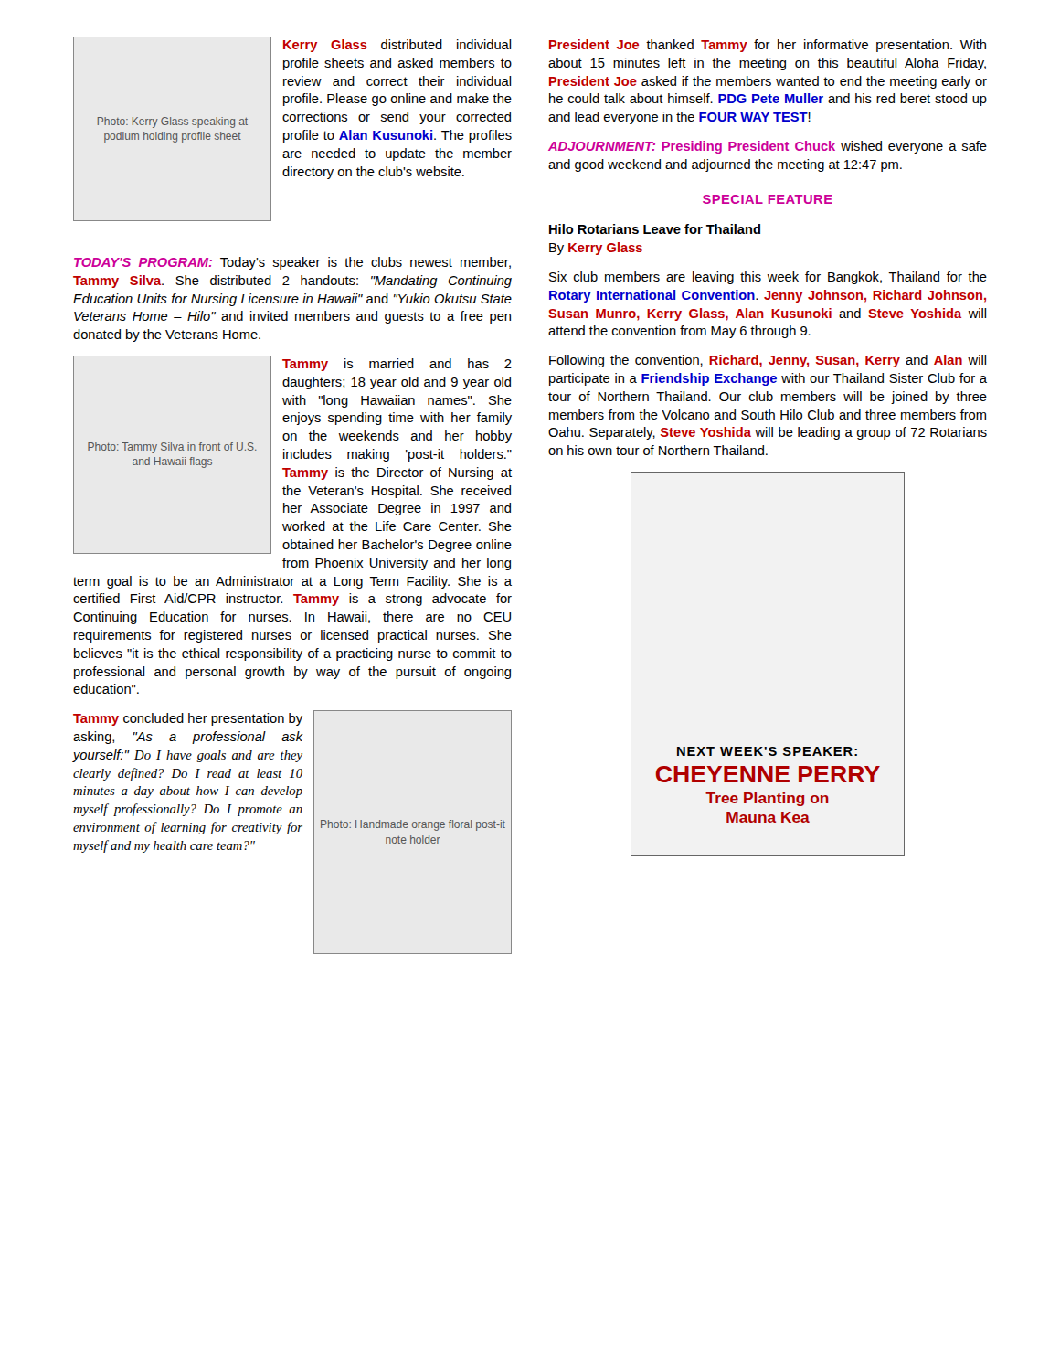Photo: Kerry Glass speaking at podium holding profile sheet
Kerry Glass distributed individual profile sheets and asked members to review and correct their individual profile. Please go online and make the corrections or send your corrected profile to Alan Kusunoki. The profiles are needed to update the member directory on the club's website.
TODAY'S PROGRAM: Today's speaker is the clubs newest member, Tammy Silva. She distributed 2 handouts: "Mandating Continuing Education Units for Nursing Licensure in Hawaii" and "Yukio Okutsu State Veterans Home – Hilo" and invited members and guests to a free pen donated by the Veterans Home.
Photo: Tammy Silva in front of U.S. and Hawaii flags
Tammy is married and has 2 daughters; 18 year old and 9 year old with "long Hawaiian names". She enjoys spending time with her family on the weekends and her hobby includes making 'post-it holders." Tammy is the Director of Nursing at the Veteran's Hospital. She received her Associate Degree in 1997 and worked at the Life Care Center. She obtained her Bachelor's Degree online from Phoenix University and her long term goal is to be an Administrator at a Long Term Facility. She is a certified First Aid/CPR instructor. Tammy is a strong advocate for Continuing Education for nurses. In Hawaii, there are no CEU requirements for registered nurses or licensed practical nurses. She believes "it is the ethical responsibility of a practicing nurse to commit to professional and personal growth by way of the pursuit of ongoing education".
Photo: Handmade orange floral post-it note holder
Tammy concluded her presentation by asking, "As a professional ask yourself:" Do I have goals and are they clearly defined? Do I read at least 10 minutes a day about how I can develop myself professionally? Do I promote an environment of learning for creativity for myself and my health care team?"
President Joe thanked Tammy for her informative presentation. With about 15 minutes left in the meeting on this beautiful Aloha Friday, President Joe asked if the members wanted to end the meeting early or he could talk about himself. PDG Pete Muller and his red beret stood up and lead everyone in the FOUR WAY TEST!
ADJOURNMENT: Presiding President Chuck wished everyone a safe and good weekend and adjourned the meeting at 12:47 pm.
SPECIAL FEATURE
Hilo Rotarians Leave for Thailand
By Kerry Glass
Six club members are leaving this week for Bangkok, Thailand for the Rotary International Convention. Jenny Johnson, Richard Johnson, Susan Munro, Kerry Glass, Alan Kusunoki and Steve Yoshida will attend the convention from May 6 through 9.
Following the convention, Richard, Jenny, Susan, Kerry and Alan will participate in a Friendship Exchange with our Thailand Sister Club for a tour of Northern Thailand. Our club members will be joined by three members from the Volcano and South Hilo Club and three members from Oahu. Separately, Steve Yoshida will be leading a group of 72 Rotarians on his own tour of Northern Thailand.
NEXT WEEK'S SPEAKER:
CHEYENNE PERRY
Tree Planting on
Mauna Kea